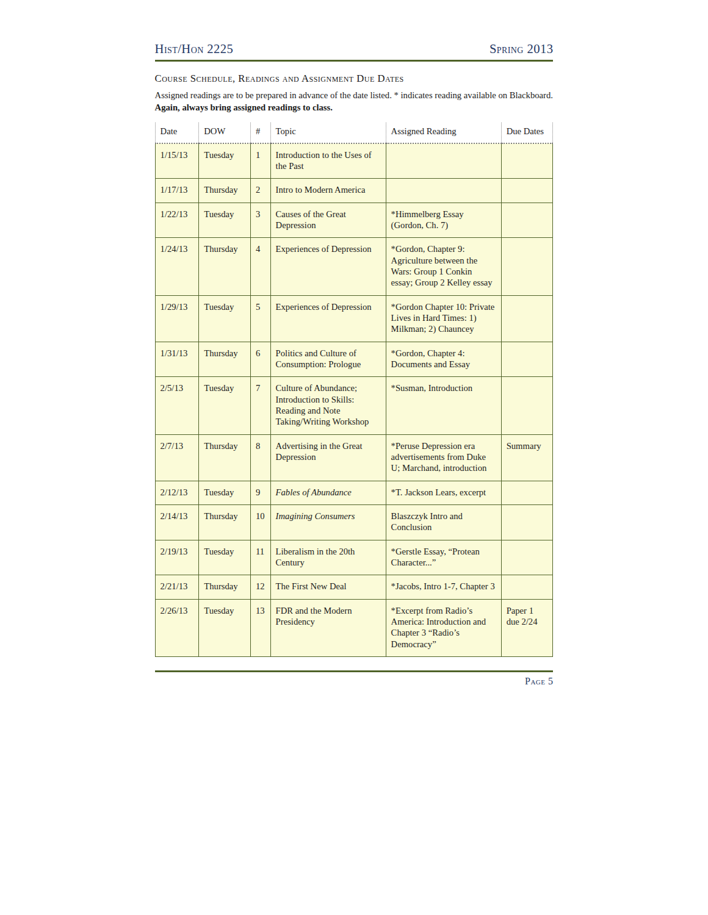Hist/Hon 2225
Spring 2013
Course Schedule, Readings and Assignment Due Dates
Assigned readings are to be prepared in advance of the date listed. * indicates reading available on Blackboard. Again, always bring assigned readings to class.
| Date | DOW | # | Topic | Assigned Reading | Due Dates |
| --- | --- | --- | --- | --- | --- |
| 1/15/13 | Tuesday | 1 | Introduction to the Uses of the Past | | |
| 1/17/13 | Thursday | 2 | Intro to Modern America | | |
| 1/22/13 | Tuesday | 3 | Causes of the Great Depression | *Himmelberg Essay (Gordon, Ch. 7) | |
| 1/24/13 | Thursday | 4 | Experiences of Depression | *Gordon, Chapter 9: Agriculture between the Wars: Group 1 Conkin essay; Group 2 Kelley essay | |
| 1/29/13 | Tuesday | 5 | Experiences of Depression | *Gordon Chapter 10: Private Lives in Hard Times: 1) Milkman; 2) Chauncey | |
| 1/31/13 | Thursday | 6 | Politics and Culture of Consumption: Prologue | *Gordon, Chapter 4: Documents and Essay | |
| 2/5/13 | Tuesday | 7 | Culture of Abundance; Introduction to Skills: Reading and Note Taking/Writing Workshop | *Susman, Introduction | |
| 2/7/13 | Thursday | 8 | Advertising in the Great Depression | *Peruse Depression era advertisements from Duke U; Marchand, introduction | Summary |
| 2/12/13 | Tuesday | 9 | Fables of Abundance | *T. Jackson Lears, excerpt | |
| 2/14/13 | Thursday | 10 | Imagining Consumers | Blaszczyk Intro and Conclusion | |
| 2/19/13 | Tuesday | 11 | Liberalism in the 20th Century | *Gerstle Essay, “Protean Character...” | |
| 2/21/13 | Thursday | 12 | The First New Deal | *Jacobs, Intro 1-7, Chapter 3 | |
| 2/26/13 | Tuesday | 13 | FDR and the Modern Presidency | *Excerpt from Radio’s America: Introduction and Chapter 3 “Radio’s Democracy” | Paper 1 due 2/24 |
Page 5